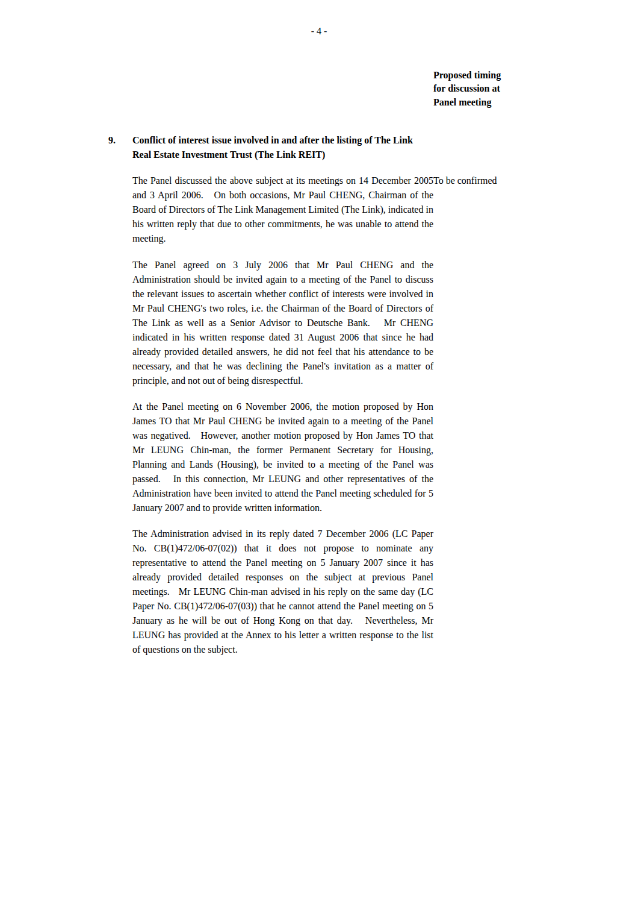- 4 -
Proposed timing
for discussion at
Panel meeting
| 9. | Conflict of interest issue involved in and after the listing of The Link Real Estate Investment Trust (The Link REIT) | |
| | The Panel discussed the above subject at its meetings on 14 December 2005 and 3 April 2006. On both occasions, Mr Paul CHENG, Chairman of the Board of Directors of The Link Management Limited (The Link), indicated in his written reply that due to other commitments, he was unable to attend the meeting. The Panel agreed on 3 July 2006 that Mr Paul CHENG and the Administration should be invited again to a meeting of the Panel to discuss the relevant issues to ascertain whether conflict of interests were involved in Mr Paul CHENG's two roles, i.e. the Chairman of the Board of Directors of The Link as well as a Senior Advisor to Deutsche Bank. Mr CHENG indicated in his written response dated 31 August 2006 that since he had already provided detailed answers, he did not feel that his attendance to be necessary, and that he was declining the Panel's invitation as a matter of principle, and not out of being disrespectful. At the Panel meeting on 6 November 2006, the motion proposed by Hon James TO that Mr Paul CHENG be invited again to a meeting of the Panel was negatived. However, another motion proposed by Hon James TO that Mr LEUNG Chin-man, the former Permanent Secretary for Housing, Planning and Lands (Housing), be invited to a meeting of the Panel was passed. In this connection, Mr LEUNG and other representatives of the Administration have been invited to attend the Panel meeting scheduled for 5 January 2007 and to provide written information. The Administration advised in its reply dated 7 December 2006 (LC Paper No. CB(1)472/06-07(02)) that it does not propose to nominate any representative to attend the Panel meeting on 5 January 2007 since it has already provided detailed responses on the subject at previous Panel meetings. Mr LEUNG Chin-man advised in his reply on the same day (LC Paper No. CB(1)472/06-07(03)) that he cannot attend the Panel meeting on 5 January as he will be out of Hong Kong on that day. Nevertheless, Mr LEUNG has provided at the Annex to his letter a written response to the list of questions on the subject. | To be confirmed |